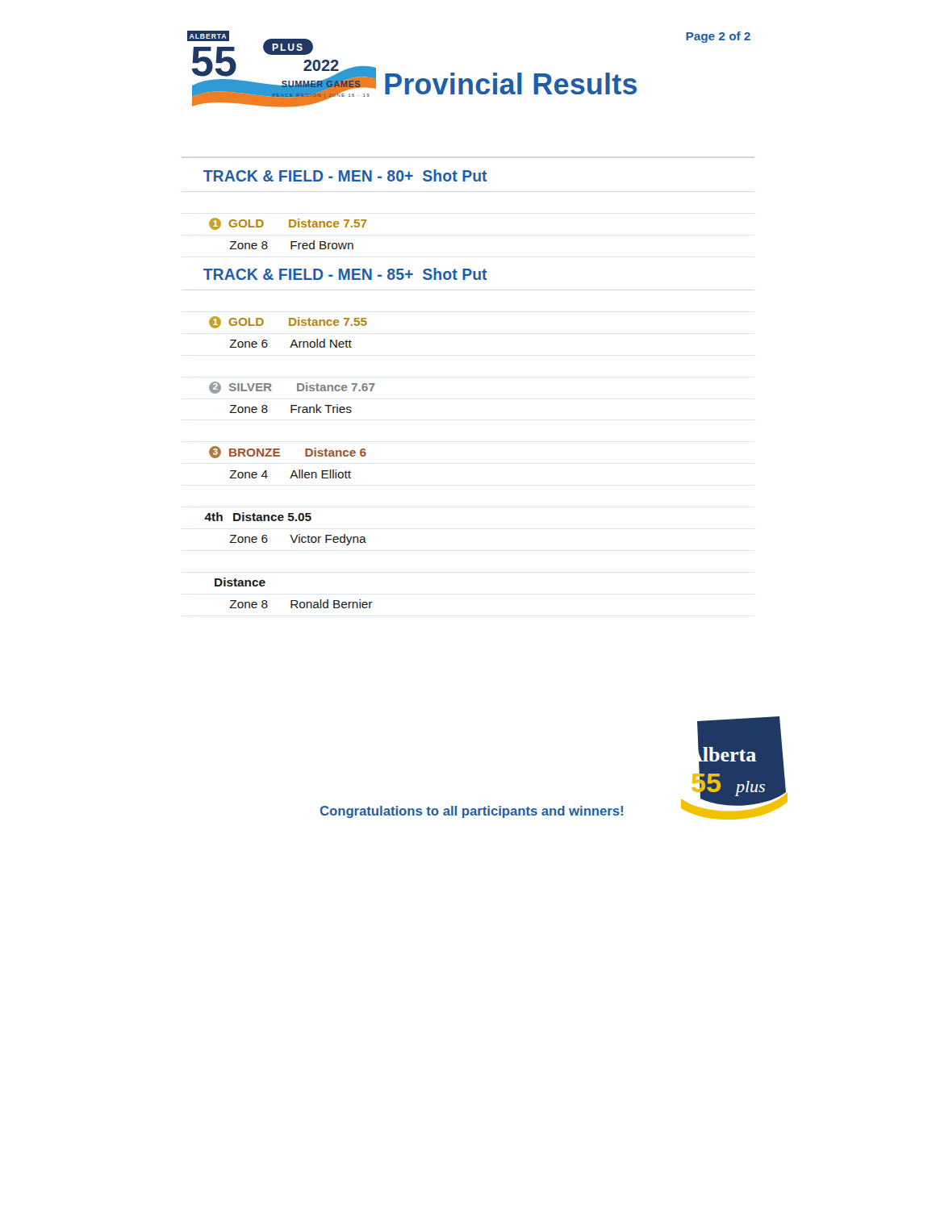Page 2 of 2
ALBERTA 55 PLUS 2022 SUMMER GAMES PEACE REGION | JUNE 16 - 19
Provincial Results
TRACK & FIELD - MEN - 80+ Shot Put
1 GOLD Distance 7.57
Zone 8 Fred Brown
TRACK & FIELD - MEN - 85+ Shot Put
1 GOLD Distance 7.55
Zone 6 Arnold Nett
2 SILVER Distance 7.67
Zone 8 Frank Tries
3 BRONZE Distance 6
Zone 4 Allen Elliott
4th Distance 5.05
Zone 6 Victor Fedyna
Distance
Zone 8 Ronald Bernier
Alberta 55 plus
Congratulations to all participants and winners!